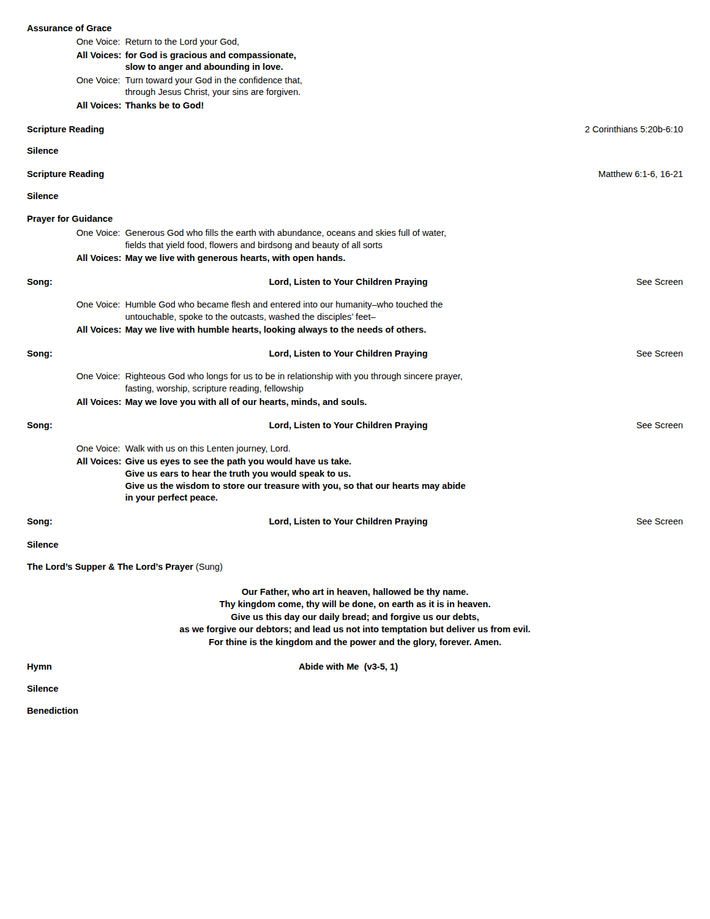Assurance of Grace
| One Voice: | Return to the Lord your God, |
| All Voices: | for God is gracious and compassionate, slow to anger and abounding in love. |
| One Voice: | Turn toward your God in the confidence that, through Jesus Christ, your sins are forgiven. |
| All Voices: | Thanks be to God! |
Scripture Reading 2 Corinthians 5:20b-6:10
Silence
Scripture Reading Matthew 6:1-6, 16-21
Silence
Prayer for Guidance
| One Voice: | Generous God who fills the earth with abundance, oceans and skies full of water, fields that yield food, flowers and birdsong and beauty of all sorts |
| All Voices: | May we live with generous hearts, with open hands. |
Song: Lord, Listen to Your Children Praying See Screen
| One Voice: | Humble God who became flesh and entered into our humanity–who touched the untouchable, spoke to the outcasts, washed the disciples’ feet– |
| All Voices: | May we live with humble hearts, looking always to the needs of others. |
Song: Lord, Listen to Your Children Praying See Screen
| One Voice: | Righteous God who longs for us to be in relationship with you through sincere prayer, fasting, worship, scripture reading, fellowship |
| All Voices: | May we love you with all of our hearts, minds, and souls. |
Song: Lord, Listen to Your Children Praying See Screen
| One Voice: | Walk with us on this Lenten journey, Lord. |
| All Voices: | Give us eyes to see the path you would have us take. Give us ears to hear the truth you would speak to us. Give us the wisdom to store our treasure with you, so that our hearts may abide in your perfect peace. |
Song: Lord, Listen to Your Children Praying See Screen
Silence
The Lord’s Supper & The Lord’s Prayer (Sung)
Our Father, who art in heaven, hallowed be thy name.
Thy kingdom come, thy will be done, on earth as it is in heaven.
Give us this day our daily bread; and forgive us our debts,
as we forgive our debtors; and lead us not into temptation but deliver us from evil.
For thine is the kingdom and the power and the glory, forever. Amen.
Hymn Abide with Me (v3-5, 1)
Silence
Benediction